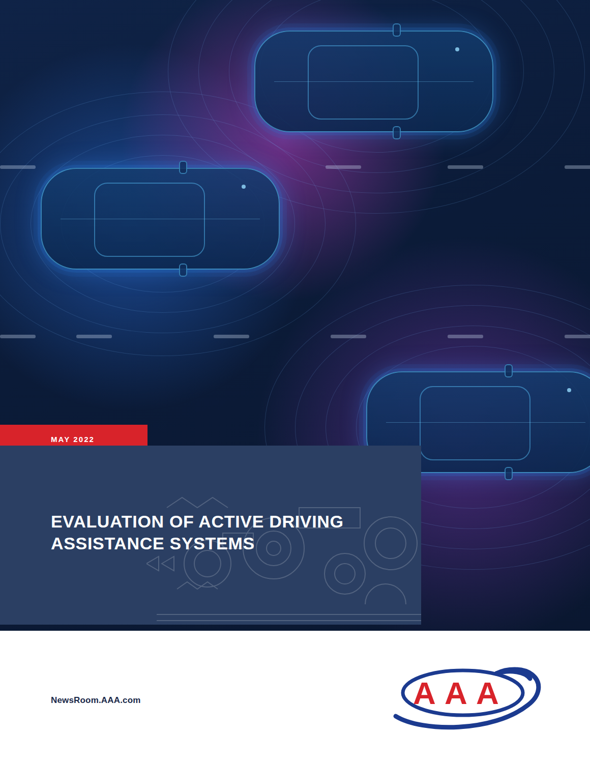MAY 2022
Evaluation of Active Driving
Assistance Systems
NewsRoom.AAA.com
AAA A A A